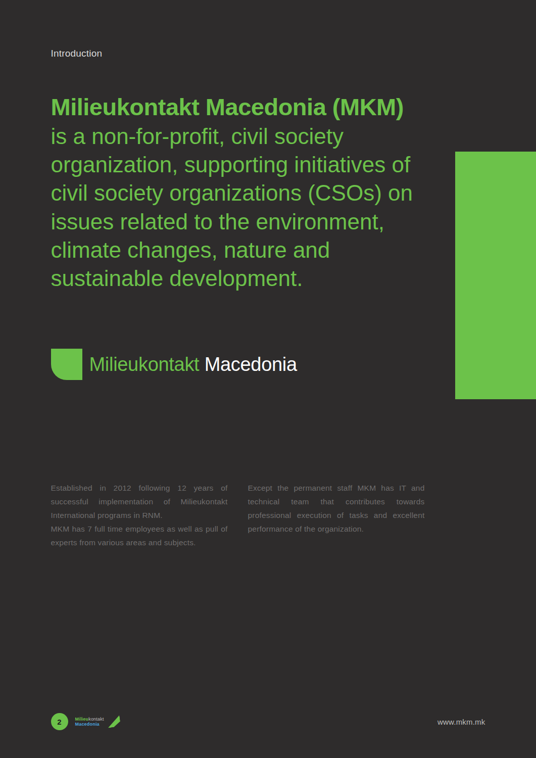Introduction
Milieukontakt Macedonia (MKM) is a non-for-profit, civil society organization, supporting initiatives of civil society organizations (CSOs) on issues related to the environment, climate changes, nature and sustainable development.
Milieukontakt Macedonia
Established in 2012 following 12 years of successful implementation of Milieukontakt International programs in RNM.
MKM has 7 full time employees as well as pull of experts from various areas and subjects.
Except the permanent staff MKM has IT and technical team that contributes towards professional execution of tasks and excellent performance of the organization.
2
Milieukontakt
Macedonia
www.mkm.mk